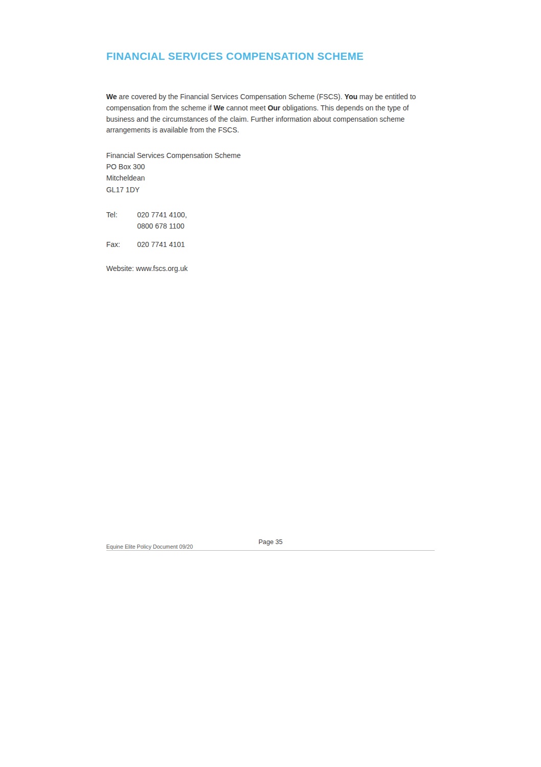Financial Services Compensation Scheme
We are covered by the Financial Services Compensation Scheme (FSCS). You may be entitled to compensation from the scheme if We cannot meet Our obligations. This depends on the type of business and the circumstances of the claim. Further information about compensation scheme arrangements is available from the FSCS.
Financial Services Compensation Scheme
PO Box 300
Mitcheldean
GL17 1DY
| Tel: | 020 7741 4100, 0800 678 1100 |
| Fax: | 020 7741 4101 |
Website: www.fscs.org.uk
Page 35
Equine Elite Policy Document 09/20